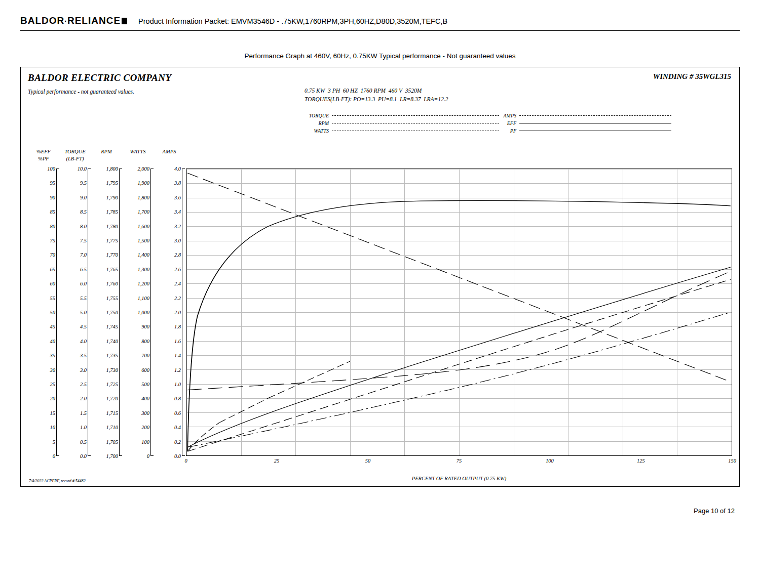BALDOR·RELIANCE
Product Information Packet: EMVM3546D - .75KW,1760RPM,3PH,60HZ,D80D,3520M,TEFC,B
Performance Graph at 460V, 60Hz, 0.75KW Typical performance - Not guaranteed values
BALDOR ELECTRIC COMPANY
WINDING # 35WGL315
Typical performance - not guaranteed values.
0.75 KW 3 PH 60 HZ 1760 RPM 460 V 3520M
TORQUES(LB-FT): PO=13.3 PU=8.1 LR=8.37 LRA=12.2
TORQUE
RPM
WATTS
AMPS
EFF
PF
%EFF
%PF
TORQUE
(LB-FT)
RPM
WATTS
AMPS
100 95 90 85 80 75 70 65 60 55 50 45 40 35 30 25 20 15 10 5 0
10.0 9.5 9.0 8.5 8.0 7.5 7.0 6.5 6.0 5.5 5.0 4.5 4.0 3.5 3.0 2.5 2.0 1.5 1.0 0.5 0.0
1,800 1,795 1,790 1,785 1,780 1,775 1,770 1,765 1,760 1,755 1,750 1,745 1,740 1,735 1,730 1,725 1,720 1,715 1,710 1,705 1,700
2,000 1,900 1,800 1,700 1,600 1,500 1,400 1,300 1,200 1,100 1,000 900 800 700 600 500 400 300 200 100 0
4.0 3.8 3.6 3.4 3.2 3.0 2.8 2.6 2.4 2.2 2.0 1.8 1.6 1.4 1.2 1.0 0.8 0.6 0.4 0.2 0.0
0 25 50 75 100 125 150
PERCENT OF RATED OUTPUT (0.75 KW)
7/4/2022 ACPERF, record # 54482
Page 10 of 12